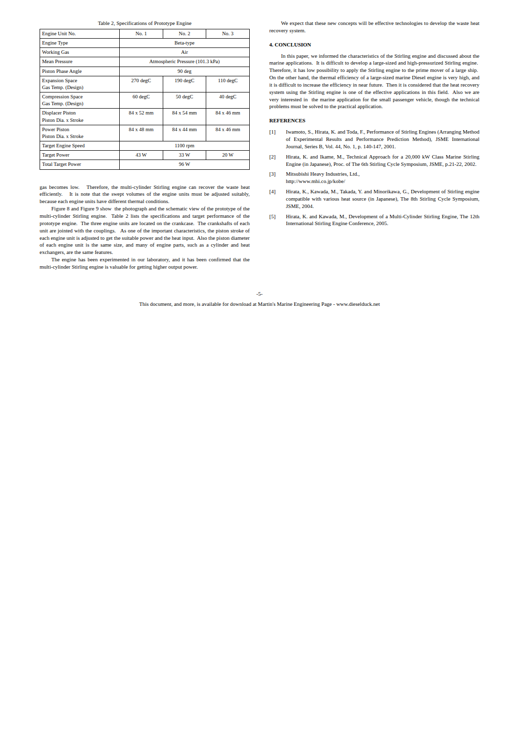Table 2, Specifications of Prototype Engine
| Engine Unit No. | No. 1 | No. 2 | No. 3 |
| Engine Type | Beta-type |
| Working Gas | Air |
| Mean Pressure | Atmospheric Pressure (101.3 kPa) |
| Piston Phase Angle | 90 deg |
| Expansion Space Gas Temp. (Design) | 270 degC | 190 degC | 110 degC |
| Compression Space Gas Temp. (Design) | 60 degC | 50 degC | 40 degC |
| Displacer Piston Piston Dia. x Stroke | 84 x 52 mm | 84 x 54 mm | 84 x 46 mm |
| Power Piston Piston Dia. x Stroke | 84 x 48 mm | 84 x 44 mm | 84 x 46 mm |
| Target Engine Speed | 1100 rpm |
| Target Power | 43 W | 33 W | 20 W |
| Total Target Power | 96 W |
gas becomes low. Therefore, the multi-cylinder Stirling engine can recover the waste heat efficiently. It is note that the swept volumes of the engine units must be adjusted suitably, because each engine units have different thermal conditions.
Figure 8 and Figure 9 show the photograph and the schematic view of the prototype of the multi-cylinder Stirling engine. Table 2 lists the specifications and target performance of the prototype engine. The three engine units are located on the crankcase. The crankshafts of each unit are jointed with the couplings. As one of the important characteristics, the piston stroke of each engine unit is adjusted to get the suitable power and the heat input. Also the piston diameter of each engine unit is the same size, and many of engine parts, such as a cylinder and heat exchangers, are the same features.
The engine has been experimented in our laboratory, and it has been confirmed that the multi-cylinder Stirling engine is valuable for getting higher output power.
We expect that these new concepts will be effective technologies to develop the waste heat recovery system.
4. CONCLUSION
In this paper, we informed the characteristics of the Stirling engine and discussed about the marine applications. It is difficult to develop a large-sized and high-pressurized Stirling engine. Therefore, it has low possibility to apply the Stirling engine to the prime mover of a large ship. On the other hand, the thermal efficiency of a large-sized marine Diesel engine is very high, and it is difficult to increase the efficiency in near future. Then it is considered that the heat recovery system using the Stirling engine is one of the effective applications in this field. Also we are very interested in the marine application for the small passenger vehicle, though the technical problems must be solved to the practical application.
REFERENCES
[1]
Iwamoto, S., Hirata, K. and Toda, F., Performance of Stirling Engines (Arranging Method of Experimental Results and Performance Prediction Method), JSME International Journal, Series B, Vol. 44, No. 1, p. 140-147, 2001.
[2]
Hirata, K. and Ikame, M., Technical Approach for a 20,000 kW Class Marine Stirling Engine (in Japanese), Proc. of The 6th Stirling Cycle Symposium, JSME, p.21-22, 2002.
[3]
Mitsubishi Heavy Industries, Ltd.,
http://www.mhi.co.jp/kobe/
[4]
Hirata, K., Kawada, M., Takada, Y. and Minorikawa, G., Development of Stirling engine compatible with various heat source (in Japanese), The 8th Stirling Cycle Symposium, JSME, 2004.
[5]
Hirata, K. and Kawada, M., Development of a Multi-Cylinder Stirling Engine, The 12th International Stirling Engine Conference, 2005.
-5-
This document, and more, is available for download at Martin's Marine Engineering Page - www.dieselduck.net